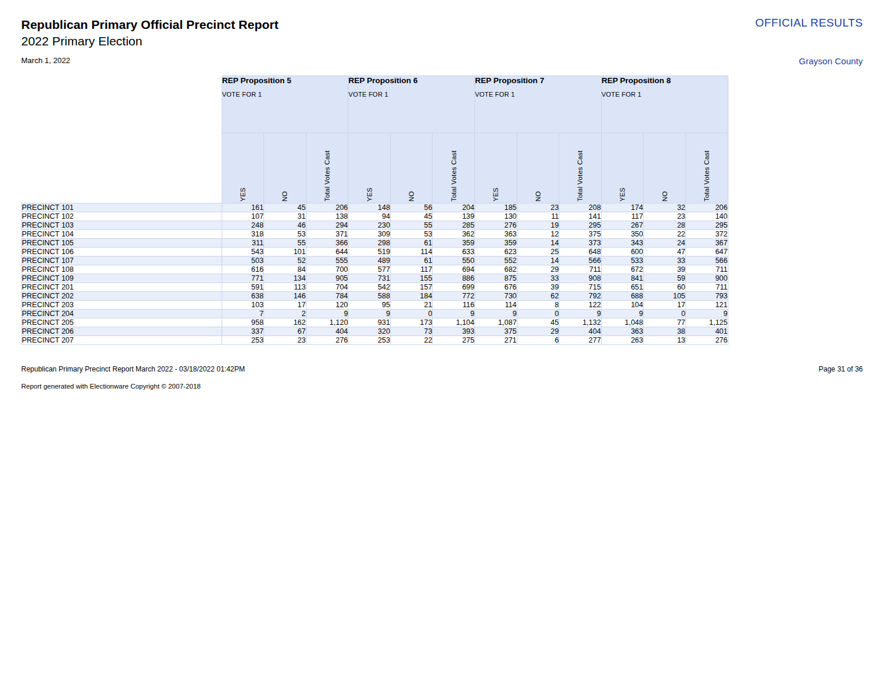OFFICIAL RESULTS
Republican Primary Official Precinct Report 2022 Primary Election
March 1, 2022 Grayson County
| | REP Proposition 5 VOTE FOR 1 | REP Proposition 6 VOTE FOR 1 | REP Proposition 7 VOTE FOR 1 | REP Proposition 8 VOTE FOR 1 |
| --- | --- | --- | --- | --- |
| | YES | NO | Total Votes Cast | YES | NO | Total Votes Cast | YES | NO | Total Votes Cast | YES | NO | Total Votes Cast |
| PRECINCT 101 | 161 | 45 | 206 | 148 | 56 | 204 | 185 | 23 | 208 | 174 | 32 | 206 |
| PRECINCT 102 | 107 | 31 | 138 | 94 | 45 | 139 | 130 | 11 | 141 | 117 | 23 | 140 |
| PRECINCT 103 | 248 | 46 | 294 | 230 | 55 | 285 | 276 | 19 | 295 | 267 | 28 | 295 |
| PRECINCT 104 | 318 | 53 | 371 | 309 | 53 | 362 | 363 | 12 | 375 | 350 | 22 | 372 |
| PRECINCT 105 | 311 | 55 | 366 | 298 | 61 | 359 | 359 | 14 | 373 | 343 | 24 | 367 |
| PRECINCT 106 | 543 | 101 | 644 | 519 | 114 | 633 | 623 | 25 | 648 | 600 | 47 | 647 |
| PRECINCT 107 | 503 | 52 | 555 | 489 | 61 | 550 | 552 | 14 | 566 | 533 | 33 | 566 |
| PRECINCT 108 | 616 | 84 | 700 | 577 | 117 | 694 | 682 | 29 | 711 | 672 | 39 | 711 |
| PRECINCT 109 | 771 | 134 | 905 | 731 | 155 | 886 | 875 | 33 | 908 | 841 | 59 | 900 |
| PRECINCT 201 | 591 | 113 | 704 | 542 | 157 | 699 | 676 | 39 | 715 | 651 | 60 | 711 |
| PRECINCT 202 | 638 | 146 | 784 | 588 | 184 | 772 | 730 | 62 | 792 | 688 | 105 | 793 |
| PRECINCT 203 | 103 | 17 | 120 | 95 | 21 | 116 | 114 | 8 | 122 | 104 | 17 | 121 |
| PRECINCT 204 | 7 | 2 | 9 | 9 | 0 | 9 | 9 | 0 | 9 | 9 | 0 | 9 |
| PRECINCT 205 | 958 | 162 | 1,120 | 931 | 173 | 1,104 | 1,087 | 45 | 1,132 | 1,048 | 77 | 1,125 |
| PRECINCT 206 | 337 | 67 | 404 | 320 | 73 | 393 | 375 | 29 | 404 | 363 | 38 | 401 |
| PRECINCT 207 | 253 | 23 | 276 | 253 | 22 | 275 | 271 | 6 | 277 | 263 | 13 | 276 |
Republican Primary Precinct Report March 2022 - 03/18/2022 01:42PM Page 31 of 36
Report generated with Electionware Copyright © 2007-2018